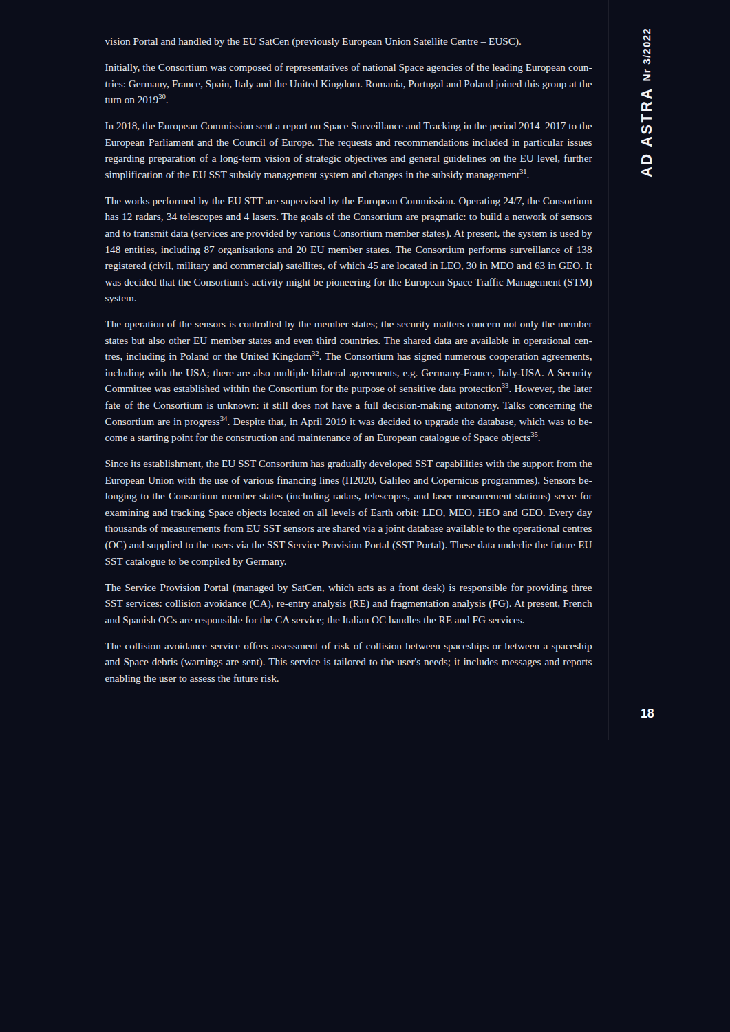AD ASTRA Nr 3/2022
vision Portal and handled by the EU SatCen (previously European Union Satellite Centre – EUSC).
Initially, the Consortium was composed of representatives of national Space agencies of the leading European countries: Germany, France, Spain, Italy and the United Kingdom. Romania, Portugal and Poland joined this group at the turn on 201930.
In 2018, the European Commission sent a report on Space Surveillance and Tracking in the period 2014–2017 to the European Parliament and the Council of Europe. The requests and recommendations included in particular issues regarding preparation of a long-term vision of strategic objectives and general guidelines on the EU level, further simplification of the EU SST subsidy management system and changes in the subsidy management31.
The works performed by the EU STT are supervised by the European Commission. Operating 24/7, the Consortium has 12 radars, 34 telescopes and 4 lasers. The goals of the Consortium are pragmatic: to build a network of sensors and to transmit data (services are provided by various Consortium member states). At present, the system is used by 148 entities, including 87 organisations and 20 EU member states. The Consortium performs surveillance of 138 registered (civil, military and commercial) satellites, of which 45 are located in LEO, 30 in MEO and 63 in GEO. It was decided that the Consortium's activity might be pioneering for the European Space Traffic Management (STM) system.
The operation of the sensors is controlled by the member states; the security matters concern not only the member states but also other EU member states and even third countries. The shared data are available in operational centres, including in Poland or the United Kingdom32. The Consortium has signed numerous cooperation agreements, including with the USA; there are also multiple bilateral agreements, e.g. Germany-France, Italy-USA. A Security Committee was established within the Consortium for the purpose of sensitive data protection33. However, the later fate of the Consortium is unknown: it still does not have a full decision-making autonomy. Talks concerning the Consortium are in progress34. Despite that, in April 2019 it was decided to upgrade the database, which was to become a starting point for the construction and maintenance of an European catalogue of Space objects35.
Since its establishment, the EU SST Consortium has gradually developed SST capabilities with the support from the European Union with the use of various financing lines (H2020, Galileo and Copernicus programmes). Sensors belonging to the Consortium member states (including radars, telescopes, and laser measurement stations) serve for examining and tracking Space objects located on all levels of Earth orbit: LEO, MEO, HEO and GEO. Every day thousands of measurements from EU SST sensors are shared via a joint database available to the operational centres (OC) and supplied to the users via the SST Service Provision Portal (SST Portal). These data underlie the future EU SST catalogue to be compiled by Germany.
The Service Provision Portal (managed by SatCen, which acts as a front desk) is responsible for providing three SST services: collision avoidance (CA), re-entry analysis (RE) and fragmentation analysis (FG). At present, French and Spanish OCs are responsible for the CA service; the Italian OC handles the RE and FG services.
The collision avoidance service offers assessment of risk of collision between spaceships or between a spaceship and Space debris (warnings are sent). This service is tailored to the user's needs; it includes messages and reports enabling the user to assess the future risk.
18